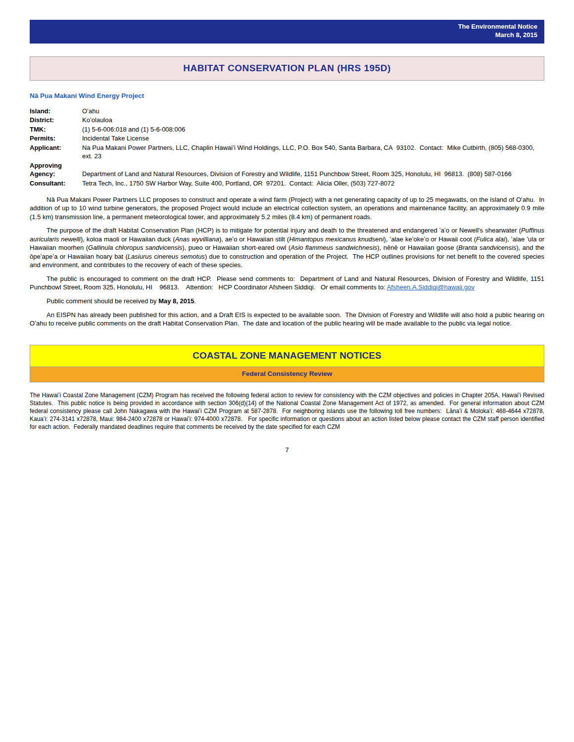The Environmental Notice
March 8, 2015
HABITAT CONSERVATION PLAN (HRS 195D)
Nā Pua Makani Wind Energy Project
| Island: | Oʻahu |
| District: | Koʻolauloa |
| TMK: | (1) 5-6-006:018 and (1) 5-6-008:006 |
| Permits: | Incidental Take License |
| Applicant: | Na Pua Makani Power Partners, LLC, Chaplin Hawaiʻi Wind Holdings, LLC, P.O. Box 540, Santa Barbara, CA 93102. Contact: Mike Cutbirth, (805) 568-0300, ext. 23 |
| Approving Agency: | Department of Land and Natural Resources, Division of Forestry and Wildlife, 1151 Punchbow Street, Room 325, Honolulu, HI 96813. (808) 587-0166 |
| Consultant: | Tetra Tech, Inc., 1750 SW Harbor Way, Suite 400, Portland, OR 97201. Contact: Alicia Oller, (503) 727-8072 |
Nā Pua Makani Power Partners LLC proposes to construct and operate a wind farm (Project) with a net generating capacity of up to 25 megawatts, on the island of Oʻahu. In addition of up to 10 wind turbine generators, the proposed Project would include an electrical collection system, an operations and maintenance facility, an approximately 0.9 mile (1.5 km) transmission line, a permanent meteorological tower, and approximately 5.2 miles (8.4 km) of permanent roads.
The purpose of the draft Habitat Conservation Plan (HCP) is to mitigate for potential injury and death to the threatened and endangered ʻaʻo or Newell's shearwater (Puffinus auricularis newelli), koloa maoli or Hawaiian duck (Anas wyvilliana), aeʻo or Hawaiian stilt (Himantopus mexicanus knudseni), ʻalae keʻokeʻo or Hawaii coot (Fulica alai), ʻalae ʻula or Hawaiian moorhen (Gallinula chloropus sandvicensis), pueo or Hawaiian short-eared owl (Asio flammeus sandwichnesis), nēnē or Hawaiian goose (Branta sandvicensis), and the ōpeʻapeʻa or Hawaiian hoary bat (Lasiurus cinereus semotus) due to construction and operation of the Project. The HCP outlines provisions for net benefit to the covered species and environment, and contributes to the recovery of each of these species.
The public is encouraged to comment on the draft HCP. Please send comments to: Department of Land and Natural Resources, Division of Forestry and Wildlife, 1151 Punchbowl Street, Room 325, Honolulu, HI 96813. Attention: HCP Coordinator Afsheen Siddiqi. Or email comments to: Afsheen.A.Siddiqi@hawaii.gov
Public comment should be received by May 8, 2015.
An EISPN has already been published for this action, and a Draft EIS is expected to be available soon. The Division of Forestry and Wildlife will also hold a public hearing on Oʻahu to receive public comments on the draft Habitat Conservation Plan. The date and location of the public hearing will be made available to the public via legal notice.
COASTAL ZONE MANAGEMENT NOTICES
Federal Consistency Review
The Hawaiʻi Coastal Zone Management (CZM) Program has received the following federal action to review for consistency with the CZM objectives and policies in Chapter 205A, Hawaiʻi Revised Statutes. This public notice is being provided in accordance with section 306(d)(14) of the National Coastal Zone Management Act of 1972, as amended. For general information about CZM federal consistency please call John Nakagawa with the Hawaiʻi CZM Program at 587-2878. For neighboring islands use the following toll free numbers: Lānaʻi & Molokaʻi: 468-4644 x72878, Kauaʻi: 274-3141 x72878, Maui: 984-2400 x72878 or Hawaiʻi: 974-4000 x72878. For specific information or questions about an action listed below please contact the CZM staff person identified for each action. Federally mandated deadlines require that comments be received by the date specified for each CZM
7